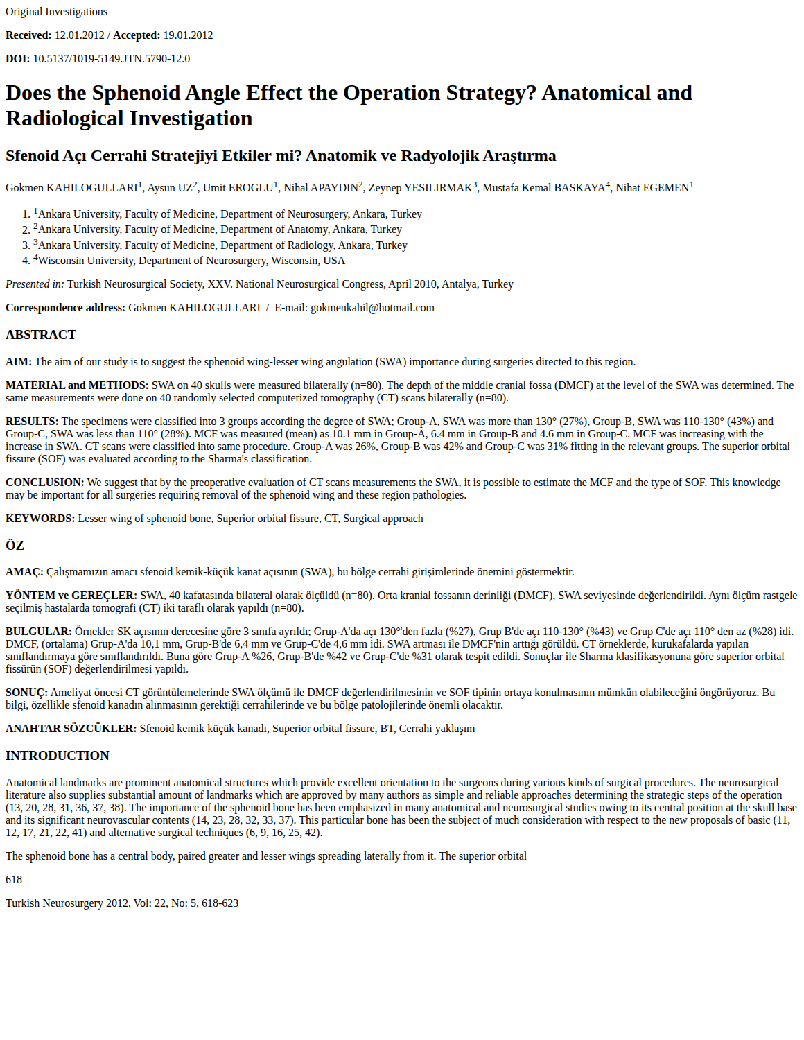Original Investigations
Received: 12.01.2012 / Accepted: 19.01.2012
DOI: 10.5137/1019-5149.JTN.5790-12.0
Does the Sphenoid Angle Effect the Operation Strategy? Anatomical and Radiological Investigation
Sfenoid Açı Cerrahi Stratejiyi Etkiler mi? Anatomik ve Radyolojik Araştırma
Gokmen KAHILOGULLARI1, Aysun UZ2, Umit EROGLU1, Nihal APAYDIN2, Zeynep YESILIRMAK3, Mustafa Kemal BASKAYA4, Nihat EGEMEN1
1Ankara University, Faculty of Medicine, Department of Neurosurgery, Ankara, Turkey
2Ankara University, Faculty of Medicine, Department of Anatomy, Ankara, Turkey
3Ankara University, Faculty of Medicine, Department of Radiology, Ankara, Turkey
4Wisconsin University, Department of Neurosurgery, Wisconsin, USA
Presented in: Turkish Neurosurgical Society, XXV. National Neurosurgical Congress, April 2010, Antalya, Turkey
Correspondence address: Gokmen KAHILOGULLARI / E-mail: gokmenkahil@hotmail.com
ABSTRACT
AIM: The aim of our study is to suggest the sphenoid wing-lesser wing angulation (SWA) importance during surgeries directed to this region.
MATERIAL and METHODS: SWA on 40 skulls were measured bilaterally (n=80). The depth of the middle cranial fossa (DMCF) at the level of the SWA was determined. The same measurements were done on 40 randomly selected computerized tomography (CT) scans bilaterally (n=80).
RESULTS: The specimens were classified into 3 groups according the degree of SWA; Group-A, SWA was more than 130° (27%), Group-B, SWA was 110-130° (43%) and Group-C, SWA was less than 110° (28%). MCF was measured (mean) as 10.1 mm in Group-A, 6.4 mm in Group-B and 4.6 mm in Group-C. MCF was increasing with the increase in SWA. CT scans were classified into same procedure. Group-A was 26%, Group-B was 42% and Group-C was 31% fitting in the relevant groups. The superior orbital fissure (SOF) was evaluated according to the Sharma's classification.
CONCLUSION: We suggest that by the preoperative evaluation of CT scans measurements the SWA, it is possible to estimate the MCF and the type of SOF. This knowledge may be important for all surgeries requiring removal of the sphenoid wing and these region pathologies.
KEYWORDS: Lesser wing of sphenoid bone, Superior orbital fissure, CT, Surgical approach
ÖZ
AMAÇ: Çalışmamızın amacı sfenoid kemik-küçük kanat açısının (SWA), bu bölge cerrahi girişimlerinde önemini göstermektir.
YÖNTEM ve GEREÇLER: SWA, 40 kafatasında bilateral olarak ölçüldü (n=80). Orta kranial fossanın derinliği (DMCF), SWA seviyesinde değerlendirildi. Aynı ölçüm rastgele seçilmiş hastalarda tomografi (CT) iki taraflı olarak yapıldı (n=80).
BULGULAR: Örnekler SK açısının derecesine göre 3 sınıfa ayrıldı; Grup-A'da açı 130°'den fazla (%27), Grup B'de açı 110-130° (%43) ve Grup C'de açı 110° den az (%28) idi. DMCF, (ortalama) Grup-A'da 10,1 mm, Grup-B'de 6,4 mm ve Grup-C'de 4,6 mm idi. SWA artması ile DMCF'nin arttığı görüldü. CT örneklerde, kurukafalarda yapılan sınıflandırmaya göre sınıflandırıldı. Buna göre Grup-A %26, Grup-B'de %42 ve Grup-C'de %31 olarak tespit edildi. Sonuçlar ile Sharma klasifikasyonuna göre superior orbital fissürün (SOF) değerlendirilmesi yapıldı.
SONUÇ: Ameliyat öncesi CT görüntülemelerinde SWA ölçümü ile DMCF değerlendirilmesinin ve SOF tipinin ortaya konulmasının mümkün olabileceğini öngörüyoruz. Bu bilgi, özellikle sfenoid kanadın alınmasının gerektiği cerrahilerinde ve bu bölge patolojilerinde önemli olacaktır.
ANAHTAR SÖZCÜKLER: Sfenoid kemik küçük kanadı, Superior orbital fissure, BT, Cerrahi yaklaşım
INTRODUCTION
Anatomical landmarks are prominent anatomical structures which provide excellent orientation to the surgeons during various kinds of surgical procedures. The neurosurgical literature also supplies substantial amount of landmarks which are approved by many authors as simple and reliable approaches determining the strategic steps of the operation (13, 20, 28, 31, 36, 37, 38). The importance of the sphenoid bone has been emphasized in many anatomical and neurosurgical studies owing to its central position at the skull base and its significant neurovascular contents (14, 23, 28, 32, 33, 37). This particular bone has been the subject of much consideration with respect to the new proposals of basic (11, 12, 17, 21, 22, 41) and alternative surgical techniques (6, 9, 16, 25, 42).
The sphenoid bone has a central body, paired greater and lesser wings spreading laterally from it. The superior orbital
618
Turkish Neurosurgery 2012, Vol: 22, No: 5, 618-623